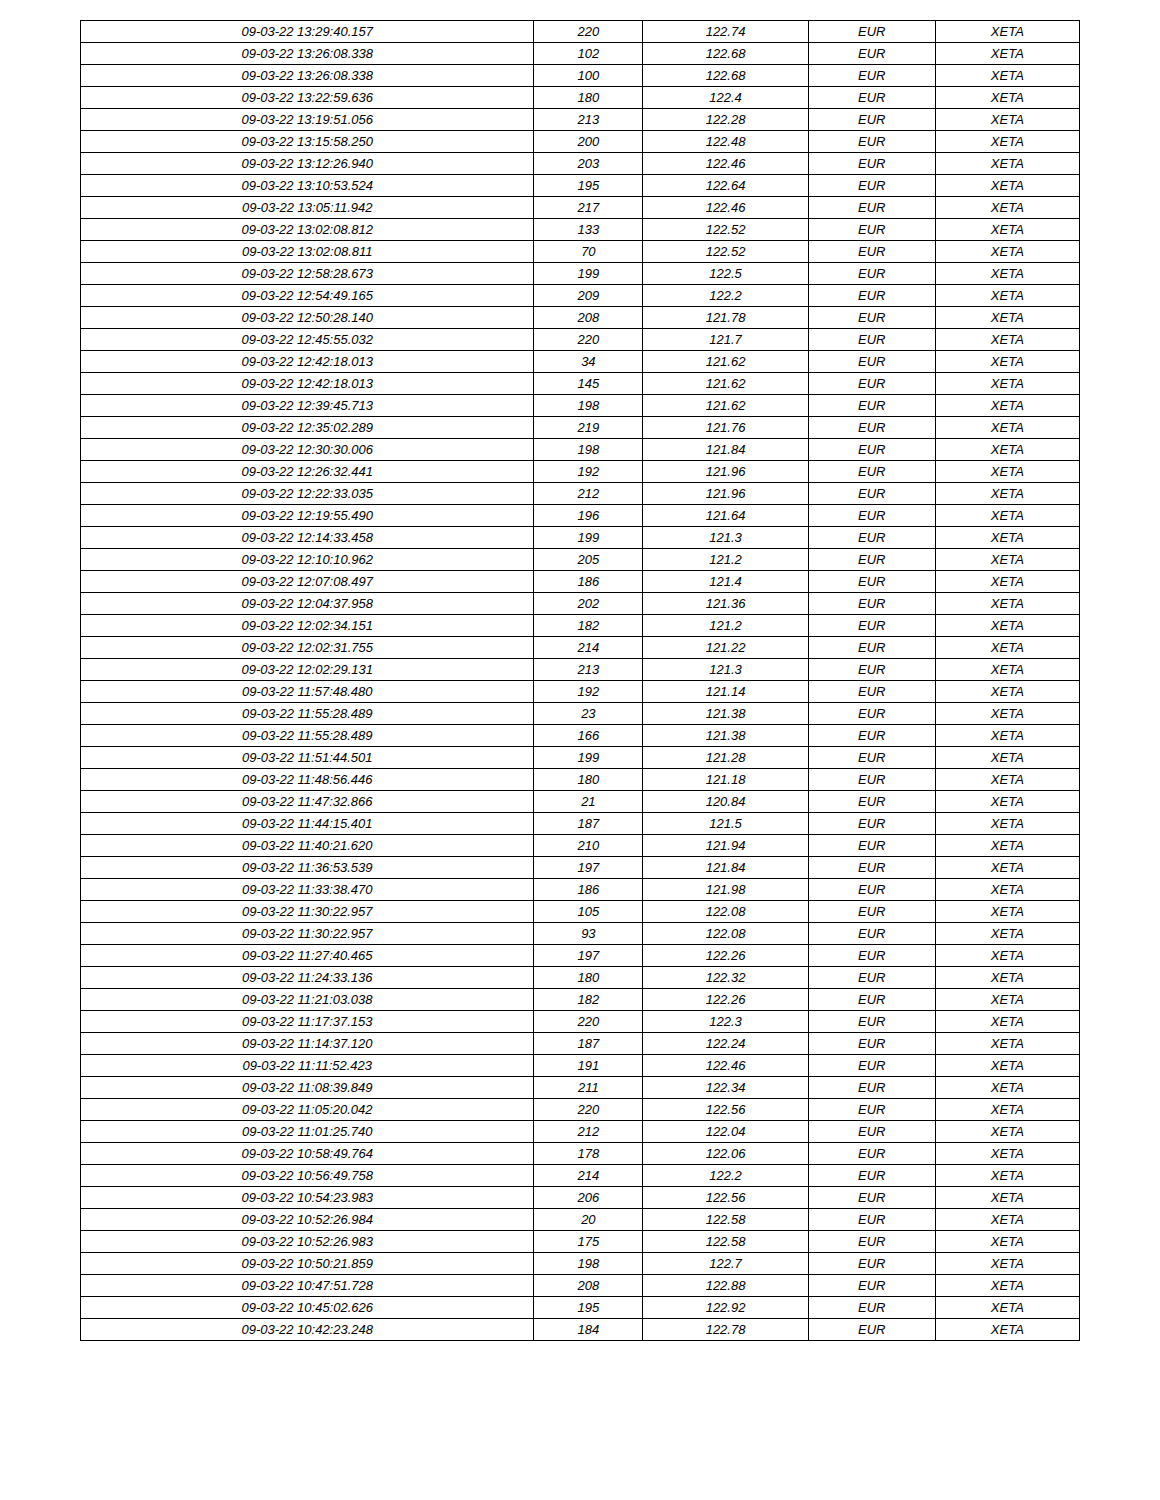| 09-03-22 13:29:40.157 | 220 | 122.74 | EUR | XETA |
| 09-03-22 13:26:08.338 | 102 | 122.68 | EUR | XETA |
| 09-03-22 13:26:08.338 | 100 | 122.68 | EUR | XETA |
| 09-03-22 13:22:59.636 | 180 | 122.4 | EUR | XETA |
| 09-03-22 13:19:51.056 | 213 | 122.28 | EUR | XETA |
| 09-03-22 13:15:58.250 | 200 | 122.48 | EUR | XETA |
| 09-03-22 13:12:26.940 | 203 | 122.46 | EUR | XETA |
| 09-03-22 13:10:53.524 | 195 | 122.64 | EUR | XETA |
| 09-03-22 13:05:11.942 | 217 | 122.46 | EUR | XETA |
| 09-03-22 13:02:08.812 | 133 | 122.52 | EUR | XETA |
| 09-03-22 13:02:08.811 | 70 | 122.52 | EUR | XETA |
| 09-03-22 12:58:28.673 | 199 | 122.5 | EUR | XETA |
| 09-03-22 12:54:49.165 | 209 | 122.2 | EUR | XETA |
| 09-03-22 12:50:28.140 | 208 | 121.78 | EUR | XETA |
| 09-03-22 12:45:55.032 | 220 | 121.7 | EUR | XETA |
| 09-03-22 12:42:18.013 | 34 | 121.62 | EUR | XETA |
| 09-03-22 12:42:18.013 | 145 | 121.62 | EUR | XETA |
| 09-03-22 12:39:45.713 | 198 | 121.62 | EUR | XETA |
| 09-03-22 12:35:02.289 | 219 | 121.76 | EUR | XETA |
| 09-03-22 12:30:30.006 | 198 | 121.84 | EUR | XETA |
| 09-03-22 12:26:32.441 | 192 | 121.96 | EUR | XETA |
| 09-03-22 12:22:33.035 | 212 | 121.96 | EUR | XETA |
| 09-03-22 12:19:55.490 | 196 | 121.64 | EUR | XETA |
| 09-03-22 12:14:33.458 | 199 | 121.3 | EUR | XETA |
| 09-03-22 12:10:10.962 | 205 | 121.2 | EUR | XETA |
| 09-03-22 12:07:08.497 | 186 | 121.4 | EUR | XETA |
| 09-03-22 12:04:37.958 | 202 | 121.36 | EUR | XETA |
| 09-03-22 12:02:34.151 | 182 | 121.2 | EUR | XETA |
| 09-03-22 12:02:31.755 | 214 | 121.22 | EUR | XETA |
| 09-03-22 12:02:29.131 | 213 | 121.3 | EUR | XETA |
| 09-03-22 11:57:48.480 | 192 | 121.14 | EUR | XETA |
| 09-03-22 11:55:28.489 | 23 | 121.38 | EUR | XETA |
| 09-03-22 11:55:28.489 | 166 | 121.38 | EUR | XETA |
| 09-03-22 11:51:44.501 | 199 | 121.28 | EUR | XETA |
| 09-03-22 11:48:56.446 | 180 | 121.18 | EUR | XETA |
| 09-03-22 11:47:32.866 | 21 | 120.84 | EUR | XETA |
| 09-03-22 11:44:15.401 | 187 | 121.5 | EUR | XETA |
| 09-03-22 11:40:21.620 | 210 | 121.94 | EUR | XETA |
| 09-03-22 11:36:53.539 | 197 | 121.84 | EUR | XETA |
| 09-03-22 11:33:38.470 | 186 | 121.98 | EUR | XETA |
| 09-03-22 11:30:22.957 | 105 | 122.08 | EUR | XETA |
| 09-03-22 11:30:22.957 | 93 | 122.08 | EUR | XETA |
| 09-03-22 11:27:40.465 | 197 | 122.26 | EUR | XETA |
| 09-03-22 11:24:33.136 | 180 | 122.32 | EUR | XETA |
| 09-03-22 11:21:03.038 | 182 | 122.26 | EUR | XETA |
| 09-03-22 11:17:37.153 | 220 | 122.3 | EUR | XETA |
| 09-03-22 11:14:37.120 | 187 | 122.24 | EUR | XETA |
| 09-03-22 11:11:52.423 | 191 | 122.46 | EUR | XETA |
| 09-03-22 11:08:39.849 | 211 | 122.34 | EUR | XETA |
| 09-03-22 11:05:20.042 | 220 | 122.56 | EUR | XETA |
| 09-03-22 11:01:25.740 | 212 | 122.04 | EUR | XETA |
| 09-03-22 10:58:49.764 | 178 | 122.06 | EUR | XETA |
| 09-03-22 10:56:49.758 | 214 | 122.2 | EUR | XETA |
| 09-03-22 10:54:23.983 | 206 | 122.56 | EUR | XETA |
| 09-03-22 10:52:26.984 | 20 | 122.58 | EUR | XETA |
| 09-03-22 10:52:26.983 | 175 | 122.58 | EUR | XETA |
| 09-03-22 10:50:21.859 | 198 | 122.7 | EUR | XETA |
| 09-03-22 10:47:51.728 | 208 | 122.88 | EUR | XETA |
| 09-03-22 10:45:02.626 | 195 | 122.92 | EUR | XETA |
| 09-03-22 10:42:23.248 | 184 | 122.78 | EUR | XETA |